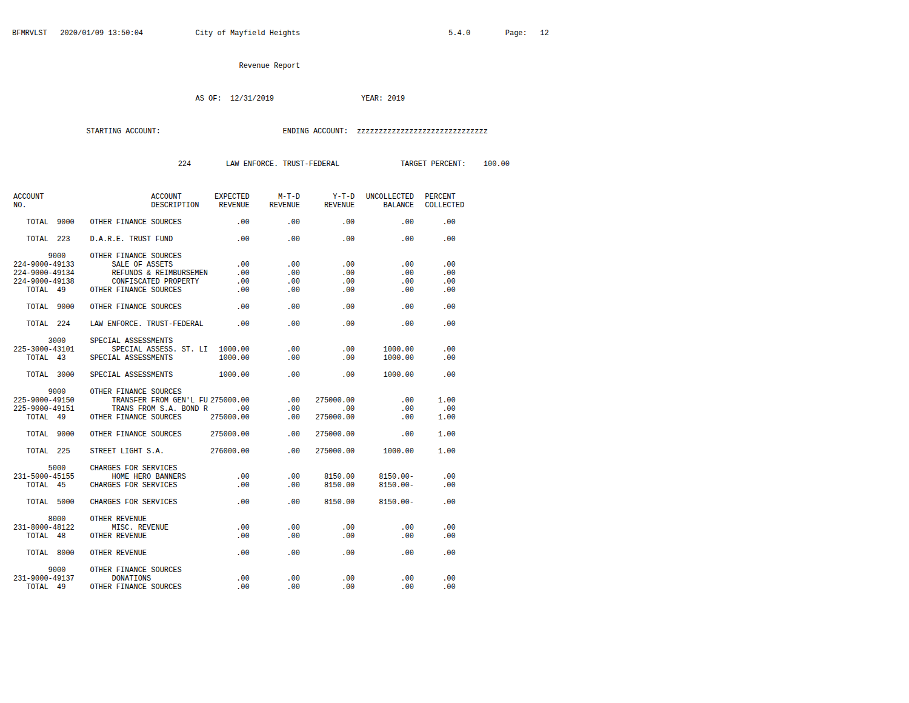BFMRVLST 2020/01/09 13:50:04 City of Mayfield Heights 5.4.0 Page: 12
Revenue Report
AS OF: 12/31/2019 YEAR: 2019
STARTING ACCOUNT: ENDING ACCOUNT: zzzzzzzzzzzzzzzzzzzzzzzzzzzzzz
224 LAW ENFORCE. TRUST-FEDERAL TARGET PERCENT: 100.00
| ACCOUNT | ACCOUNT | EXPECTED | M-T-D | Y-T-D | UNCOLLECTED | PERCENT |
| NO. | DESCRIPTION | REVENUE | REVENUE | REVENUE | BALANCE | COLLECTED |
| TOTAL 9000 | OTHER FINANCE SOURCES | .00 | .00 | .00 | .00 | .00 |
| TOTAL 223 | D.A.R.E. TRUST FUND | .00 | .00 | .00 | .00 | .00 |
| 9000 | OTHER FINANCE SOURCES | | | | | |
| 224-9000-49133 | SALE OF ASSETS | .00 | .00 | .00 | .00 | .00 |
| 224-9000-49134 | REFUNDS & REIMBURSEMEN | .00 | .00 | .00 | .00 | .00 |
| 224-9000-49138 | CONFISCATED PROPERTY | .00 | .00 | .00 | .00 | .00 |
| TOTAL 49 | OTHER FINANCE SOURCES | .00 | .00 | .00 | .00 | .00 |
| TOTAL 9000 | OTHER FINANCE SOURCES | .00 | .00 | .00 | .00 | .00 |
| TOTAL 224 | LAW ENFORCE. TRUST-FEDERAL | .00 | .00 | .00 | .00 | .00 |
| 3000 | SPECIAL ASSESSMENTS | | | | | |
| 225-3000-43101 | SPECIAL ASSESS. ST. LI | 1000.00 | .00 | .00 | 1000.00 | .00 |
| TOTAL 43 | SPECIAL ASSESSMENTS | 1000.00 | .00 | .00 | 1000.00 | .00 |
| TOTAL 3000 | SPECIAL ASSESSMENTS | 1000.00 | .00 | .00 | 1000.00 | .00 |
| 9000 | OTHER FINANCE SOURCES | | | | | |
| 225-9000-49150 | TRANSFER FROM GEN'L FU | 275000.00 | .00 | 275000.00 | .00 | 1.00 |
| 225-9000-49151 | TRANS FROM S.A. BOND R | .00 | .00 | .00 | .00 | .00 |
| TOTAL 49 | OTHER FINANCE SOURCES | 275000.00 | .00 | 275000.00 | .00 | 1.00 |
| TOTAL 9000 | OTHER FINANCE SOURCES | 275000.00 | .00 | 275000.00 | .00 | 1.00 |
| TOTAL 225 | STREET LIGHT S.A. | 276000.00 | .00 | 275000.00 | 1000.00 | 1.00 |
| 5000 | CHARGES FOR SERVICES | | | | | |
| 231-5000-45155 | HOME HERO BANNERS | .00 | .00 | 8150.00 | 8150.00- | .00 |
| TOTAL 45 | CHARGES FOR SERVICES | .00 | .00 | 8150.00 | 8150.00- | .00 |
| TOTAL 5000 | CHARGES FOR SERVICES | .00 | .00 | 8150.00 | 8150.00- | .00 |
| 8000 | OTHER REVENUE | | | | | |
| 231-8000-48122 | MISC. REVENUE | .00 | .00 | .00 | .00 | .00 |
| TOTAL 48 | OTHER REVENUE | .00 | .00 | .00 | .00 | .00 |
| TOTAL 8000 | OTHER REVENUE | .00 | .00 | .00 | .00 | .00 |
| 9000 | OTHER FINANCE SOURCES | | | | | |
| 231-9000-49137 | DONATIONS | .00 | .00 | .00 | .00 | .00 |
| TOTAL 49 | OTHER FINANCE SOURCES | .00 | .00 | .00 | .00 | .00 |